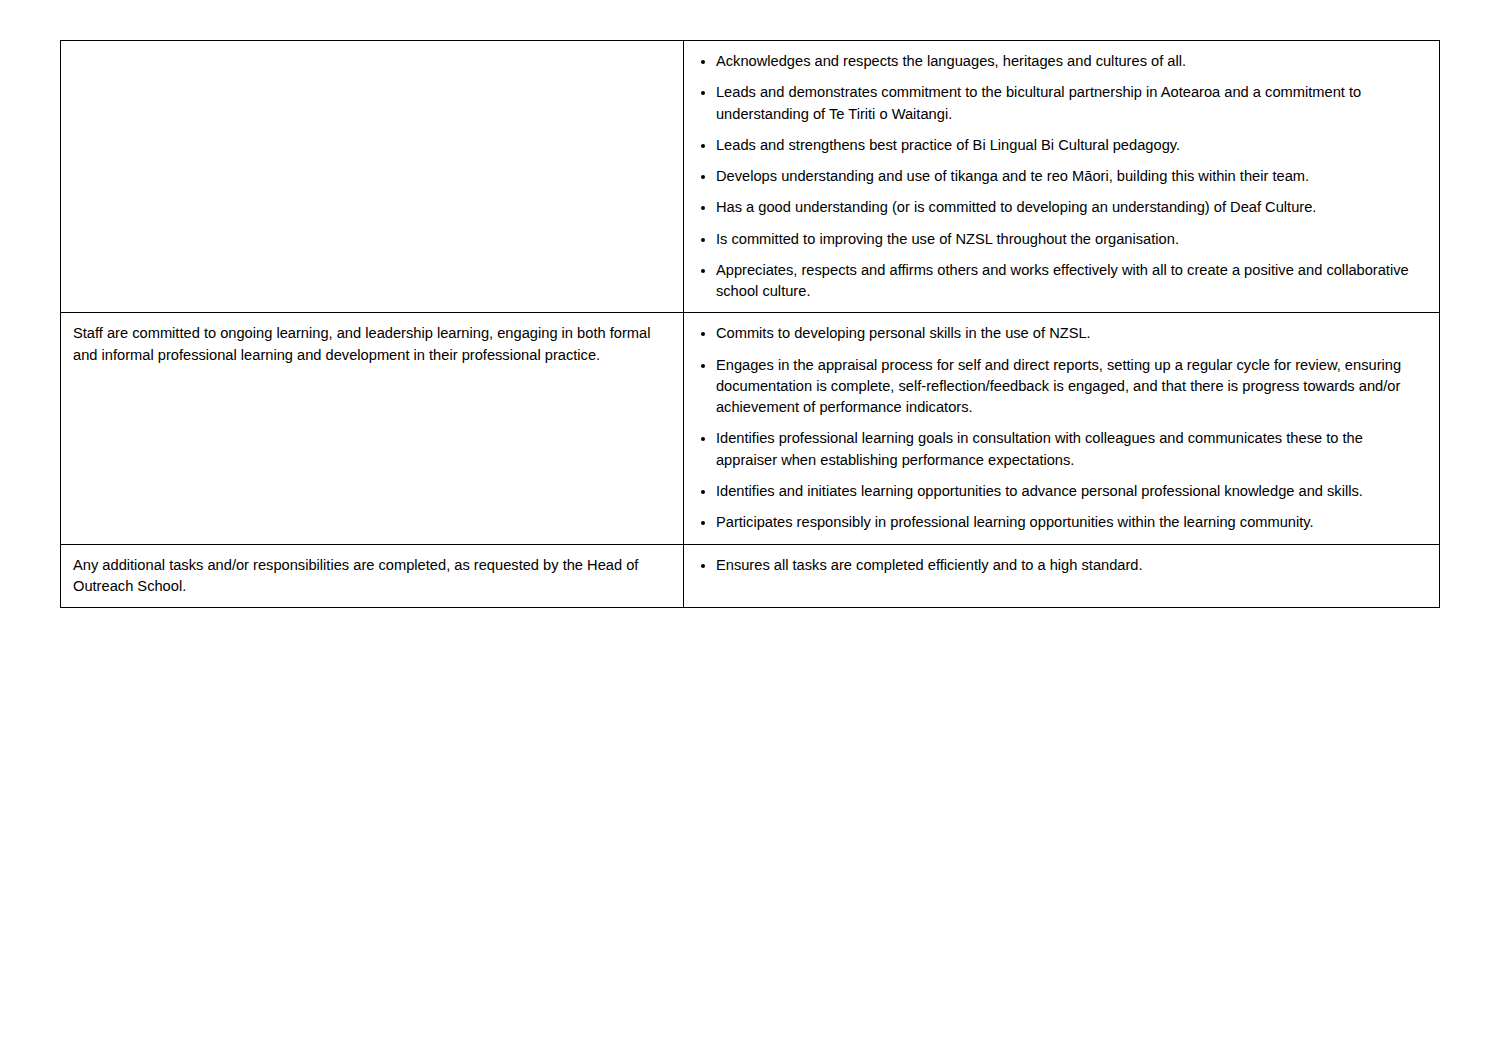| | Acknowledges and respects the languages, heritages and cultures of all. Leads and demonstrates commitment to the bicultural partnership in Aotearoa and a commitment to understanding of Te Tiriti o Waitangi. Leads and strengthens best practice of Bi Lingual Bi Cultural pedagogy. Develops understanding and use of tikanga and te reo Māori, building this within their team. Has a good understanding (or is committed to developing an understanding) of Deaf Culture. Is committed to improving the use of NZSL throughout the organisation. Appreciates, respects and affirms others and works effectively with all to create a positive and collaborative school culture. |
| Staff are committed to ongoing learning, and leadership learning, engaging in both formal and informal professional learning and development in their professional practice. | Commits to developing personal skills in the use of NZSL. Engages in the appraisal process for self and direct reports, setting up a regular cycle for review, ensuring documentation is complete, self-reflection/feedback is engaged, and that there is progress towards and/or achievement of performance indicators. Identifies professional learning goals in consultation with colleagues and communicates these to the appraiser when establishing performance expectations. Identifies and initiates learning opportunities to advance personal professional knowledge and skills. Participates responsibly in professional learning opportunities within the learning community. |
| Any additional tasks and/or responsibilities are completed, as requested by the Head of Outreach School. | Ensures all tasks are completed efficiently and to a high standard. |